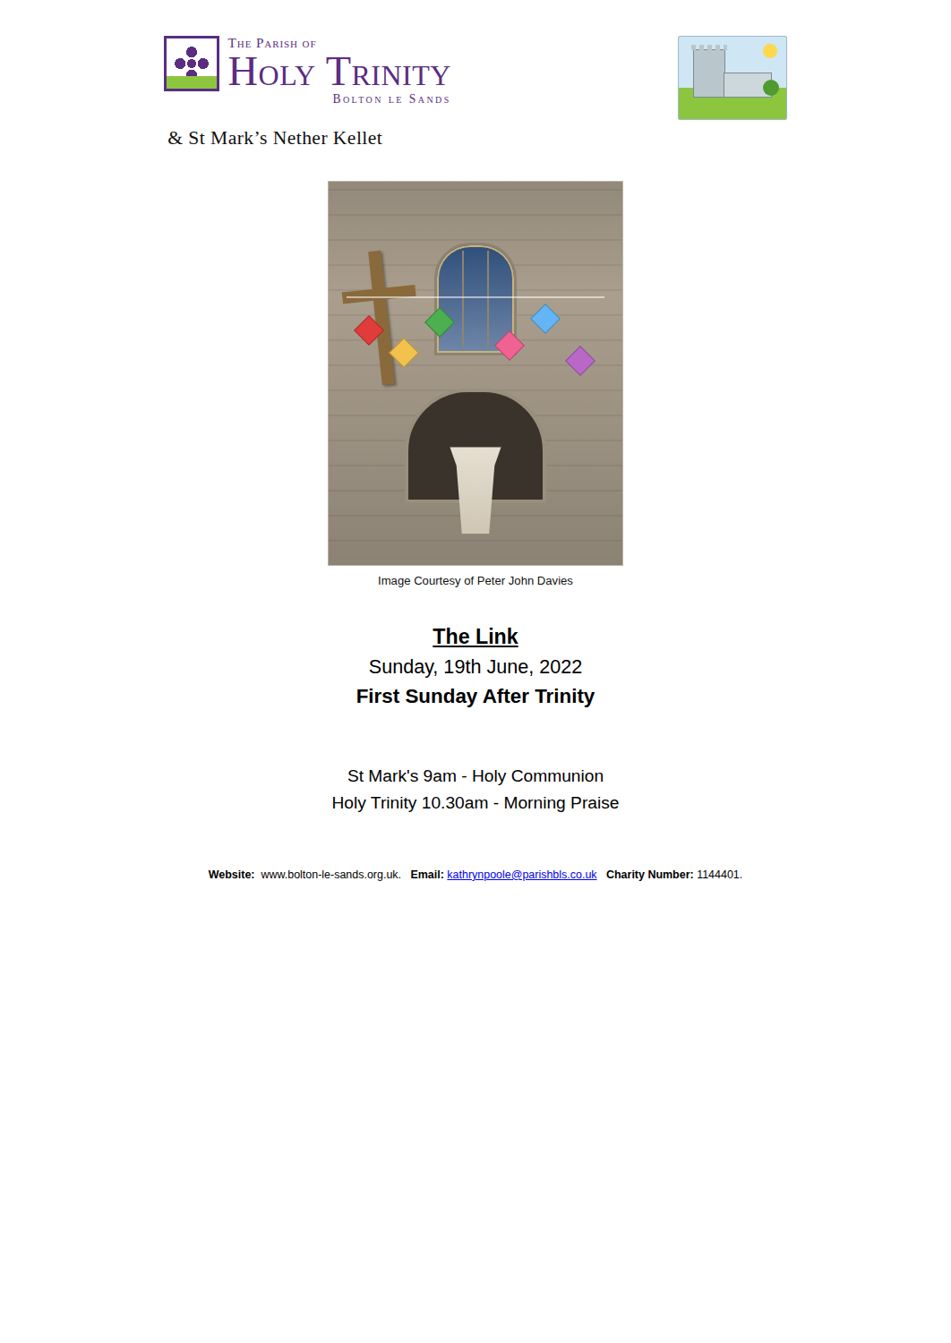The Parish of
Holy Trinity
Bolton le Sands
& St Mark’s Nether Kellet
Image Courtesy of Peter John Davies
The Link
Sunday, 19th June, 2022
First Sunday After Trinity
St Mark's 9am - Holy Communion
Holy Trinity 10.30am - Morning Praise
Website: www.bolton-le-sands.org.uk. Email: kathrynpoole@parishbls.co.uk Charity Number: 1144401.